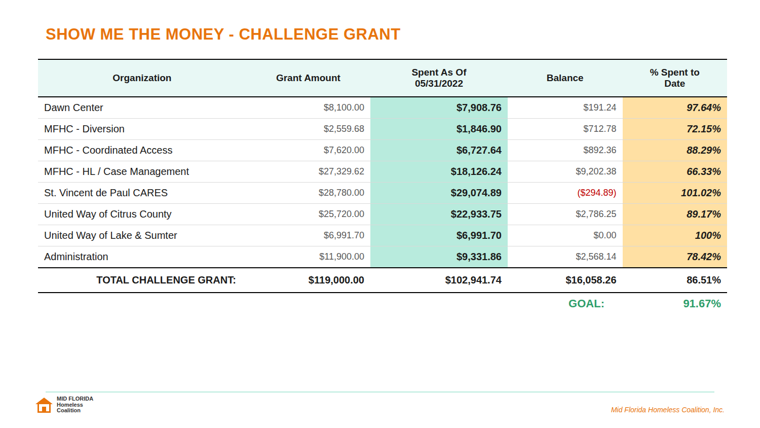Show Me The Money - Challenge Grant
| Organization | Grant Amount | Spent As Of 05/31/2022 | Balance | % Spent to Date |
| --- | --- | --- | --- | --- |
| Dawn Center | $8,100.00 | $7,908.76 | $191.24 | 97.64% |
| MFHC - Diversion | $2,559.68 | $1,846.90 | $712.78 | 72.15% |
| MFHC - Coordinated Access | $7,620.00 | $6,727.64 | $892.36 | 88.29% |
| MFHC - HL / Case Management | $27,329.62 | $18,126.24 | $9,202.38 | 66.33% |
| St. Vincent de Paul CARES | $28,780.00 | $29,074.89 | ($294.89) | 101.02% |
| United Way of Citrus County | $25,720.00 | $22,933.75 | $2,786.25 | 89.17% |
| United Way of Lake & Sumter | $6,991.70 | $6,991.70 | $0.00 | 100% |
| Administration | $11,900.00 | $9,331.86 | $2,568.14 | 78.42% |
| TOTAL CHALLENGE GRANT: | $119,000.00 | $102,941.74 | $16,058.26 | 86.51% |
GOAL:
91.67%
MID FLORIDA
Homeless
Coalition
Mid Florida Homeless Coalition, Inc.